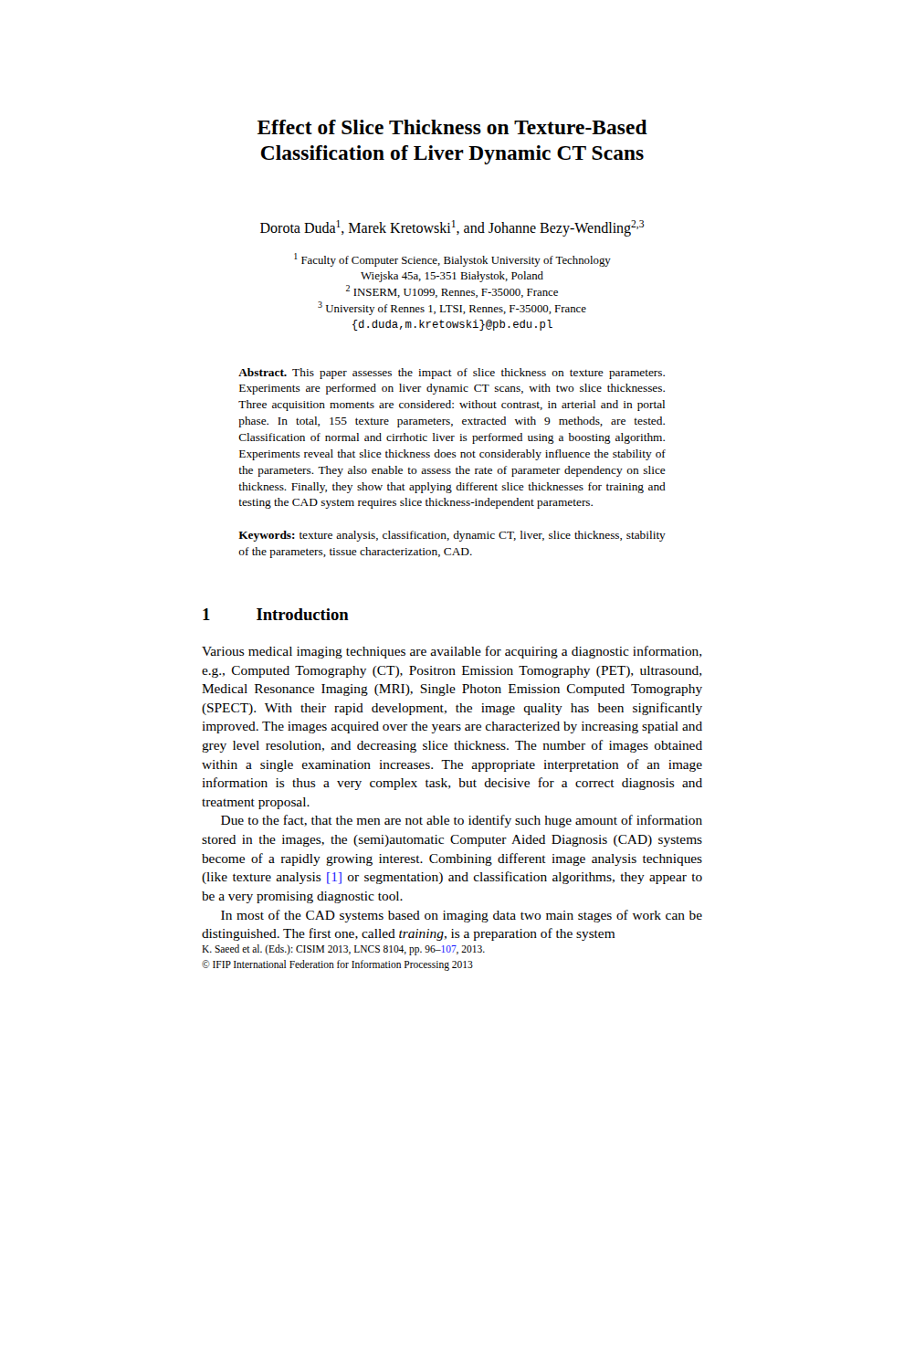Effect of Slice Thickness on Texture-Based
Classification of Liver Dynamic CT Scans
Dorota Duda1, Marek Kretowski1, and Johanne Bezy-Wendling2,3
1 Faculty of Computer Science, Bialystok University of Technology
Wiejska 45a, 15-351 Białystok, Poland
2 INSERM, U1099, Rennes, F-35000, France
3 University of Rennes 1, LTSI, Rennes, F-35000, France
{d.duda,m.kretowski}@pb.edu.pl
Abstract. This paper assesses the impact of slice thickness on texture parameters. Experiments are performed on liver dynamic CT scans, with two slice thicknesses. Three acquisition moments are considered: without contrast, in arterial and in portal phase. In total, 155 texture parameters, extracted with 9 methods, are tested. Classification of normal and cirrhotic liver is performed using a boosting algorithm. Experiments reveal that slice thickness does not considerably influence the stability of the parameters. They also enable to assess the rate of parameter dependency on slice thickness. Finally, they show that applying different slice thicknesses for training and testing the CAD system requires slice thickness-independent parameters.
Keywords: texture analysis, classification, dynamic CT, liver, slice thickness, stability of the parameters, tissue characterization, CAD.
1 Introduction
Various medical imaging techniques are available for acquiring a diagnostic information, e.g., Computed Tomography (CT), Positron Emission Tomography (PET), ultrasound, Medical Resonance Imaging (MRI), Single Photon Emission Computed Tomography (SPECT). With their rapid development, the image quality has been significantly improved. The images acquired over the years are characterized by increasing spatial and grey level resolution, and decreasing slice thickness. The number of images obtained within a single examination increases. The appropriate interpretation of an image information is thus a very complex task, but decisive for a correct diagnosis and treatment proposal.
Due to the fact, that the men are not able to identify such huge amount of information stored in the images, the (semi)automatic Computer Aided Diagnosis (CAD) systems become of a rapidly growing interest. Combining different image analysis techniques (like texture analysis [1] or segmentation) and classification algorithms, they appear to be a very promising diagnostic tool.
In most of the CAD systems based on imaging data two main stages of work can be distinguished. The first one, called training, is a preparation of the system
K. Saeed et al. (Eds.): CISIM 2013, LNCS 8104, pp. 96–107, 2013.
© IFIP International Federation for Information Processing 2013